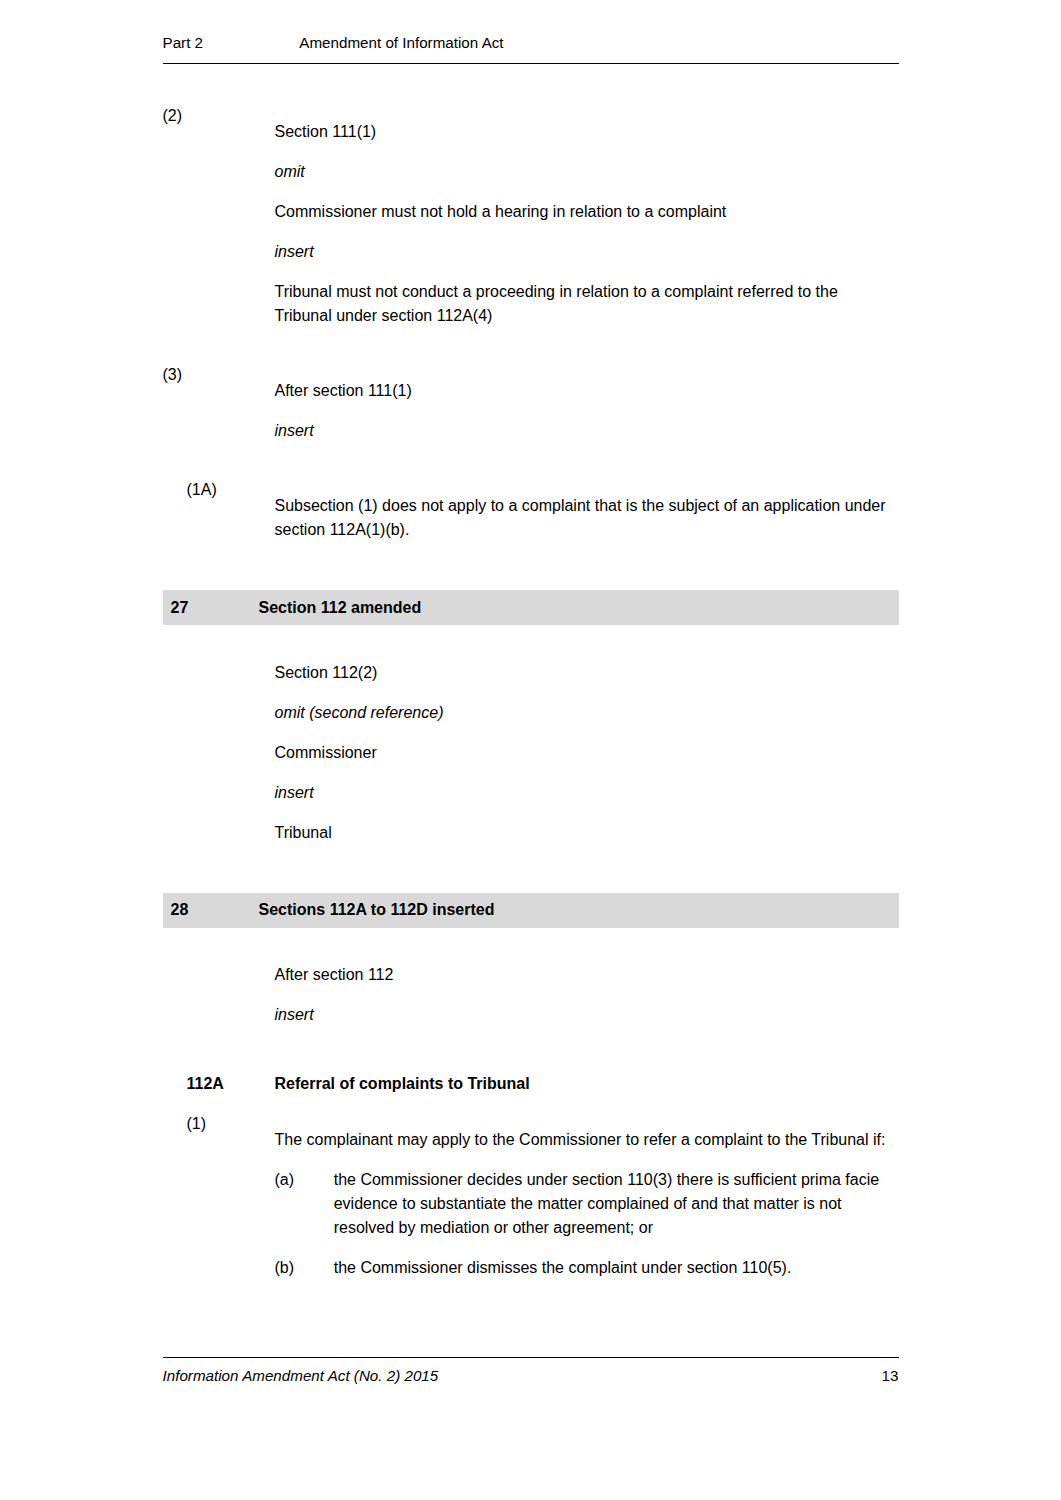Part 2
Amendment of Information Act
(2)
Section 111(1)
omit
Commissioner must not hold a hearing in relation to a complaint
insert
Tribunal must not conduct a proceeding in relation to a complaint referred to the Tribunal under section 112A(4)
(3)
After section 111(1)
insert
(1A)
Subsection (1) does not apply to a complaint that is the subject of an application under section 112A(1)(b).
27 Section 112 amended
Section 112(2)
omit (second reference)
Commissioner
insert
Tribunal
28 Sections 112A to 112D inserted
After section 112
insert
112A Referral of complaints to Tribunal
(1)
The complainant may apply to the Commissioner to refer a complaint to the Tribunal if:
(a) the Commissioner decides under section 110(3) there is sufficient prima facie evidence to substantiate the matter complained of and that matter is not resolved by mediation or other agreement; or
(b) the Commissioner dismisses the complaint under section 110(5).
Information Amendment Act (No. 2) 2015
13